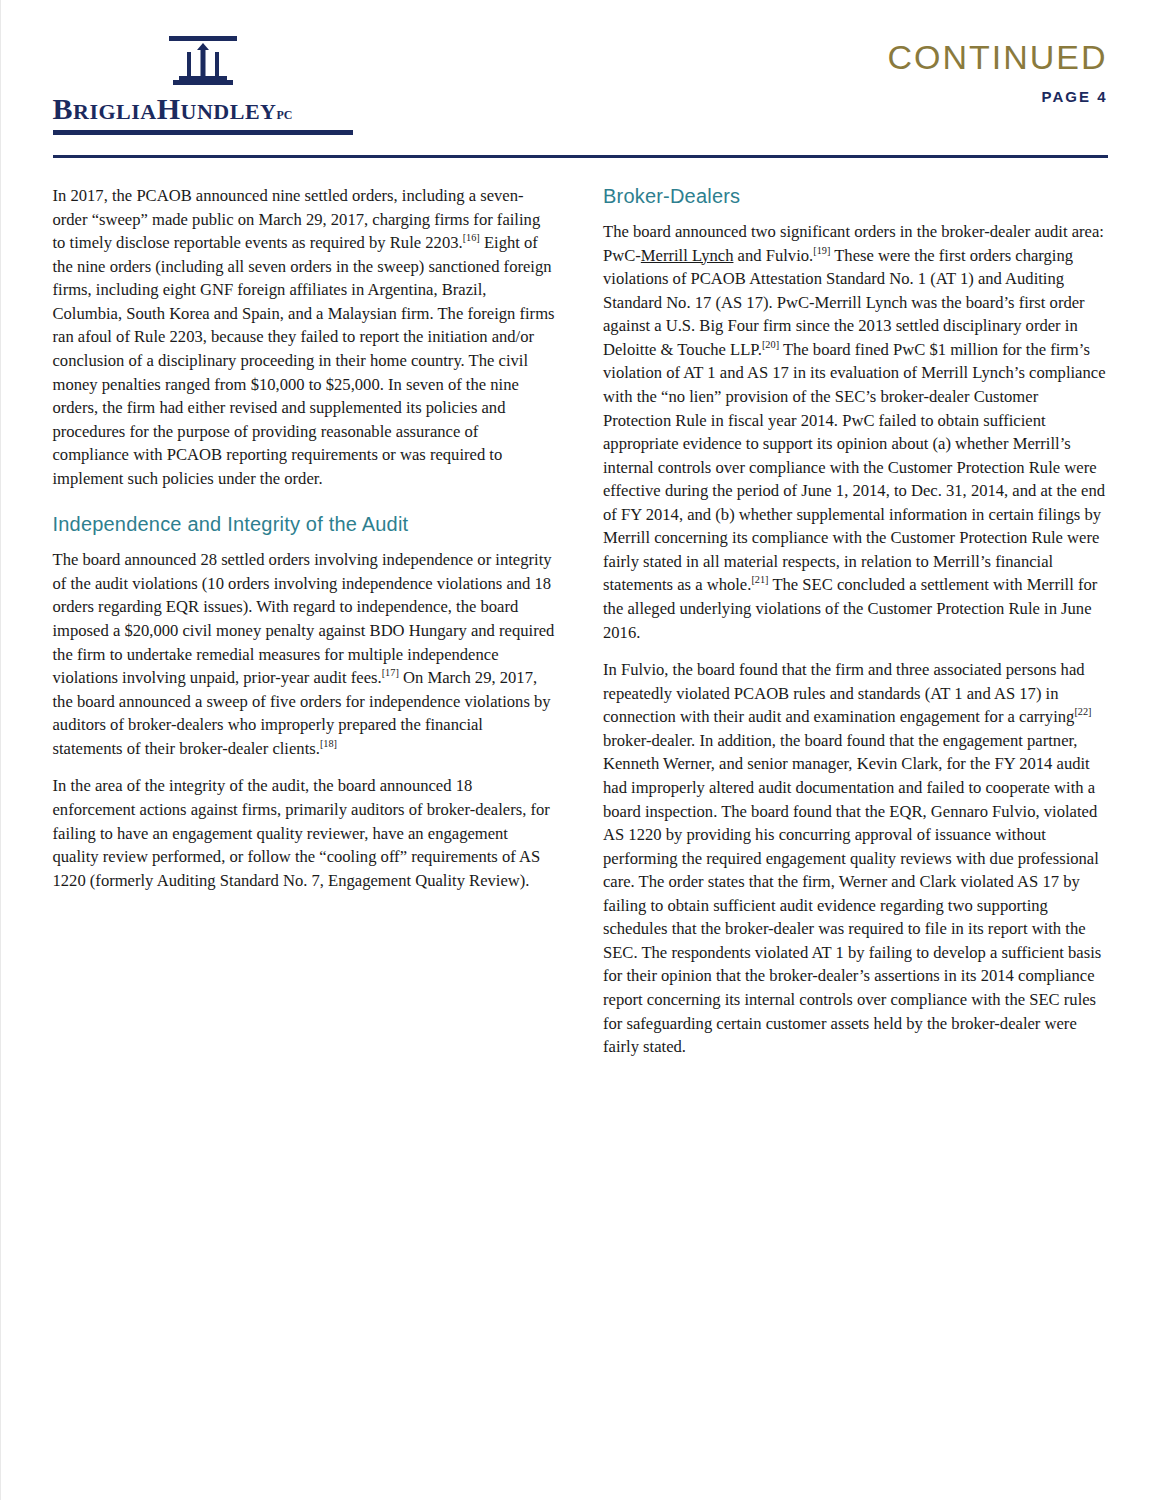BRIGLIAHUNDLEY PC
Continued
PAGE 4
In 2017, the PCAOB announced nine settled orders, including a seven-order “sweep” made public on March 29, 2017, charging firms for failing to timely disclose reportable events as required by Rule 2203.[16] Eight of the nine orders (including all seven orders in the sweep) sanctioned foreign firms, including eight GNF foreign affiliates in Argentina, Brazil, Columbia, South Korea and Spain, and a Malaysian firm. The foreign firms ran afoul of Rule 2203, because they failed to report the initiation and/or conclusion of a disciplinary proceeding in their home country. The civil money penalties ranged from $10,000 to $25,000. In seven of the nine orders, the firm had either revised and supplemented its policies and procedures for the purpose of providing reasonable assurance of compliance with PCAOB reporting requirements or was required to implement such policies under the order.
Independence and Integrity of the Audit
The board announced 28 settled orders involving independence or integrity of the audit violations (10 orders involving independence violations and 18 orders regarding EQR issues). With regard to independence, the board imposed a $20,000 civil money penalty against BDO Hungary and required the firm to undertake remedial measures for multiple independence violations involving unpaid, prior-year audit fees.[17] On March 29, 2017, the board announced a sweep of five orders for independence violations by auditors of broker-dealers who improperly prepared the financial statements of their broker-dealer clients.[18]
In the area of the integrity of the audit, the board announced 18 enforcement actions against firms, primarily auditors of broker-dealers, for failing to have an engagement quality reviewer, have an engagement quality review performed, or follow the “cooling off” requirements of AS 1220 (formerly Auditing Standard No. 7, Engagement Quality Review).
Broker-Dealers
The board announced two significant orders in the broker-dealer audit area: PwC-Merrill Lynch and Fulvio.[19] These were the first orders charging violations of PCAOB Attestation Standard No. 1 (AT 1) and Auditing Standard No. 17 (AS 17). PwC-Merrill Lynch was the board’s first order against a U.S. Big Four firm since the 2013 settled disciplinary order in Deloitte & Touche LLP.[20] The board fined PwC $1 million for the firm’s violation of AT 1 and AS 17 in its evaluation of Merrill Lynch’s compliance with the “no lien” provision of the SEC’s broker-dealer Customer Protection Rule in fiscal year 2014. PwC failed to obtain sufficient appropriate evidence to support its opinion about (a) whether Merrill’s internal controls over compliance with the Customer Protection Rule were effective during the period of June 1, 2014, to Dec. 31, 2014, and at the end of FY 2014, and (b) whether supplemental information in certain filings by Merrill concerning its compliance with the Customer Protection Rule were fairly stated in all material respects, in relation to Merrill’s financial statements as a whole.[21] The SEC concluded a settlement with Merrill for the alleged underlying violations of the Customer Protection Rule in June 2016.
In Fulvio, the board found that the firm and three associated persons had repeatedly violated PCAOB rules and standards (AT 1 and AS 17) in connection with their audit and examination engagement for a carrying[22] broker-dealer. In addition, the board found that the engagement partner, Kenneth Werner, and senior manager, Kevin Clark, for the FY 2014 audit had improperly altered audit documentation and failed to cooperate with a board inspection. The board found that the EQR, Gennaro Fulvio, violated AS 1220 by providing his concurring approval of issuance without performing the required engagement quality reviews with due professional care. The order states that the firm, Werner and Clark violated AS 17 by failing to obtain sufficient audit evidence regarding two supporting schedules that the broker-dealer was required to file in its report with the SEC. The respondents violated AT 1 by failing to develop a sufficient basis for their opinion that the broker-dealer’s assertions in its 2014 compliance report concerning its internal controls over compliance with the SEC rules for safeguarding certain customer assets held by the broker-dealer were fairly stated.